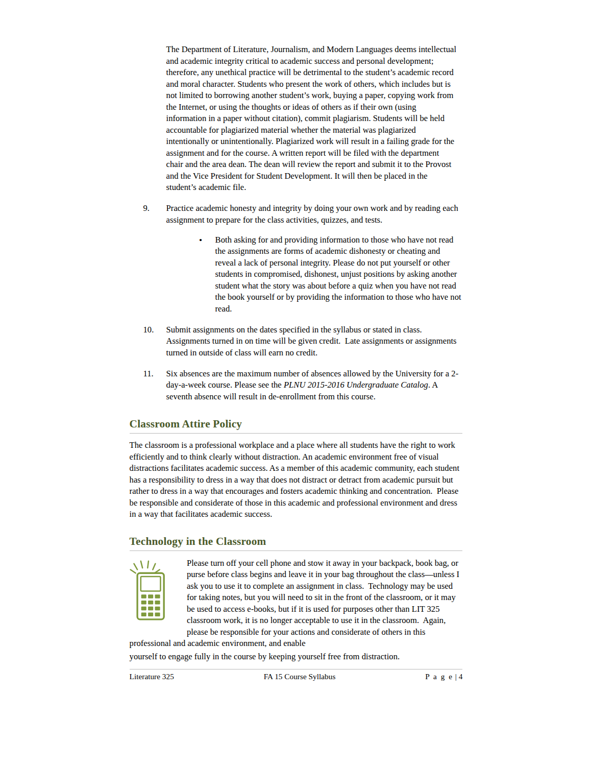The Department of Literature, Journalism, and Modern Languages deems intellectual and academic integrity critical to academic success and personal development; therefore, any unethical practice will be detrimental to the student’s academic record and moral character. Students who present the work of others, which includes but is not limited to borrowing another student’s work, buying a paper, copying work from the Internet, or using the thoughts or ideas of others as if their own (using information in a paper without citation), commit plagiarism. Students will be held accountable for plagiarized material whether the material was plagiarized intentionally or unintentionally. Plagiarized work will result in a failing grade for the assignment and for the course. A written report will be filed with the department chair and the area dean. The dean will review the report and submit it to the Provost and the Vice President for Student Development. It will then be placed in the student’s academic file.
9. Practice academic honesty and integrity by doing your own work and by reading each assignment to prepare for the class activities, quizzes, and tests.
Both asking for and providing information to those who have not read the assignments are forms of academic dishonesty or cheating and reveal a lack of personal integrity. Please do not put yourself or other students in compromised, dishonest, unjust positions by asking another student what the story was about before a quiz when you have not read the book yourself or by providing the information to those who have not read.
10. Submit assignments on the dates specified in the syllabus or stated in class. Assignments turned in on time will be given credit. Late assignments or assignments turned in outside of class will earn no credit.
11. Six absences are the maximum number of absences allowed by the University for a 2-day-a-week course. Please see the PLNU 2015-2016 Undergraduate Catalog. A seventh absence will result in de-enrollment from this course.
Classroom Attire Policy
The classroom is a professional workplace and a place where all students have the right to work efficiently and to think clearly without distraction. An academic environment free of visual distractions facilitates academic success. As a member of this academic community, each student has a responsibility to dress in a way that does not distract or detract from academic pursuit but rather to dress in a way that encourages and fosters academic thinking and concentration. Please be responsible and considerate of those in this academic and professional environment and dress in a way that facilitates academic success.
Technology in the Classroom
Please turn off your cell phone and stow it away in your backpack, book bag, or purse before class begins and leave it in your bag throughout the class—unless I ask you to use it to complete an assignment in class. Technology may be used for taking notes, but you will need to sit in the front of the classroom, or it may be used to access e-books, but if it is used for purposes other than LIT 325 classroom work, it is no longer acceptable to use it in the classroom. Again, please be responsible for your actions and considerate of others in this professional and academic environment, and enable
yourself to engage fully in the course by keeping yourself free from distraction.
Literature 325
FA 15 Course Syllabus
P a g e | 4